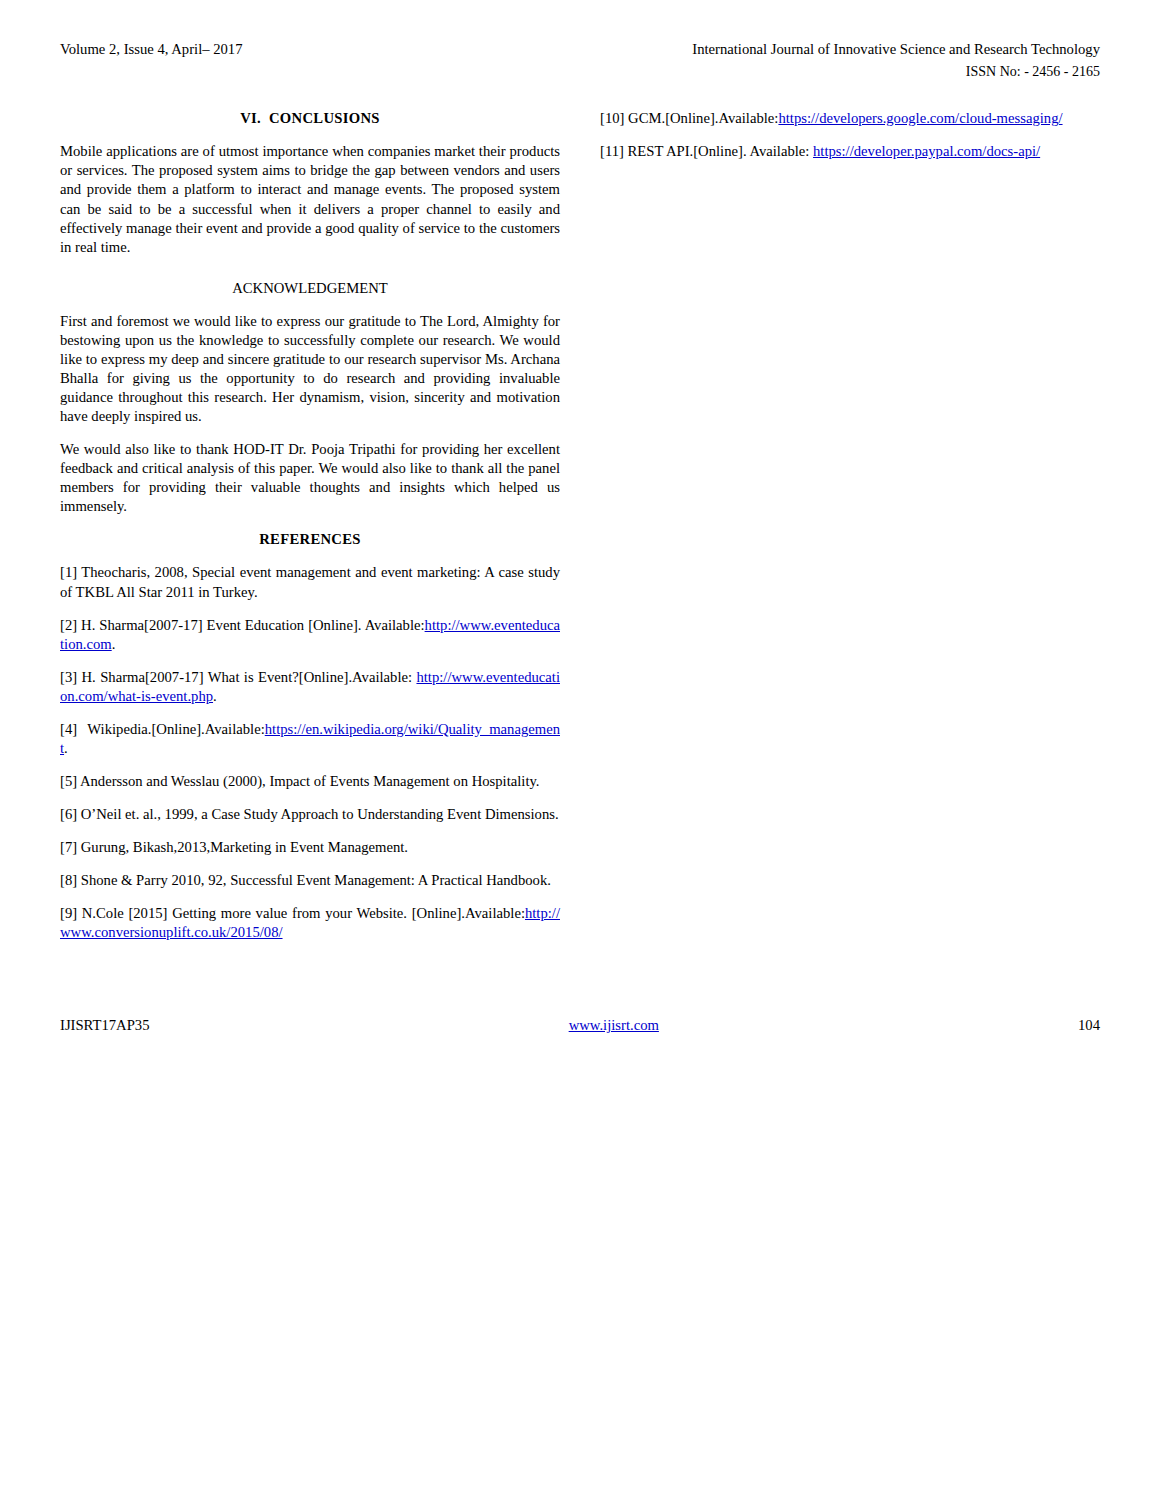Volume 2, Issue 4, April– 2017
International Journal of Innovative Science and Research Technology
ISSN No: - 2456 - 2165
VI. CONCLUSIONS
Mobile applications are of utmost importance when companies market their products or services. The proposed system aims to bridge the gap between vendors and users and provide them a platform to interact and manage events. The proposed system can be said to be a successful when it delivers a proper channel to easily and effectively manage their event and provide a good quality of service to the customers in real time.
ACKNOWLEDGEMENT
First and foremost we would like to express our gratitude to The Lord, Almighty for bestowing upon us the knowledge to successfully complete our research. We would like to express my deep and sincere gratitude to our research supervisor Ms. Archana Bhalla for giving us the opportunity to do research and providing invaluable guidance throughout this research. Her dynamism, vision, sincerity and motivation have deeply inspired us.
We would also like to thank HOD-IT Dr. Pooja Tripathi for providing her excellent feedback and critical analysis of this paper. We would also like to thank all the panel members for providing their valuable thoughts and insights which helped us immensely.
REFERENCES
[1] Theocharis, 2008, Special event management and event marketing: A case study of TKBL All Star 2011 in Turkey.
[2] H. Sharma[2007-17] Event Education [Online]. Available:http://www.eventeducation.com.
[3] H. Sharma[2007-17] What is Event?[Online].Available: http://www.eventeducation.com/what-is-event.php.
[4] Wikipedia.[Online].Available:https://en.wikipedia.org/wiki/Quality_management.
[5] Andersson and Wesslau (2000), Impact of Events Management on Hospitality.
[6] O’Neil et. al., 1999, a Case Study Approach to Understanding Event Dimensions.
[7] Gurung, Bikash,2013,Marketing in Event Management.
[8] Shone & Parry 2010, 92, Successful Event Management: A Practical Handbook.
[9] N.Cole [2015] Getting more value from your Website. [Online].Available:http://www.conversionuplift.co.uk/2015/08/
[10] GCM.[Online].Available:https://developers.google.com/cloud-messaging/
[11] REST API.[Online]. Available: https://developer.paypal.com/docs-api/
IJISRT17AP35
www.ijisrt.com
104